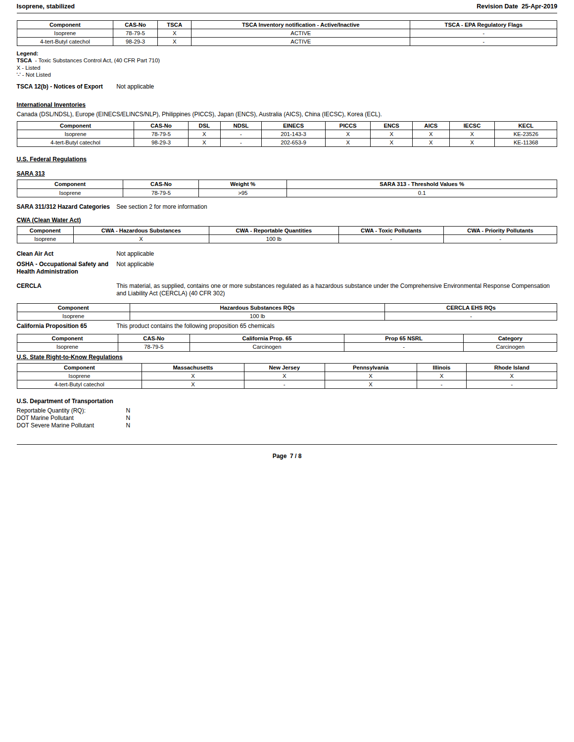Isoprene, stabilized Revision Date 25-Apr-2019
| Component | CAS-No | TSCA | TSCA Inventory notification - Active/Inactive | TSCA - EPA Regulatory Flags |
| --- | --- | --- | --- | --- |
| Isoprene | 78-79-5 | X | ACTIVE | - |
| 4-tert-Butyl catechol | 98-29-3 | X | ACTIVE | - |
Legend:
TSCA - Toxic Substances Control Act, (40 CFR Part 710)
X - Listed
'-' - Not Listed
TSCA 12(b) - Notices of Export Not applicable
International Inventories
Canada (DSL/NDSL), Europe (EINECS/ELINCS/NLP), Philippines (PICCS), Japan (ENCS), Australia (AICS), China (IECSC), Korea (ECL).
| Component | CAS-No | DSL | NDSL | EINECS | PICCS | ENCS | AICS | IECSC | KECL |
| --- | --- | --- | --- | --- | --- | --- | --- | --- | --- |
| Isoprene | 78-79-5 | X | - | 201-143-3 | X | X | X | X | KE-23526 |
| 4-tert-Butyl catechol | 98-29-3 | X | - | 202-653-9 | X | X | X | X | KE-11368 |
U.S. Federal Regulations
SARA 313
| Component | CAS-No | Weight % | SARA 313 - Threshold Values % |
| --- | --- | --- | --- |
| Isoprene | 78-79-5 | >95 | 0.1 |
SARA 311/312 Hazard Categories See section 2 for more information
CWA (Clean Water Act)
| Component | CWA - Hazardous Substances | CWA - Reportable Quantities | CWA - Toxic Pollutants | CWA - Priority Pollutants |
| --- | --- | --- | --- | --- |
| Isoprene | X | 100 lb | - | - |
Clean Air Act Not applicable
OSHA - Occupational Safety and Health Administration Not applicable
CERCLA This material, as supplied, contains one or more substances regulated as a hazardous substance under the Comprehensive Environmental Response Compensation and Liability Act (CERCLA) (40 CFR 302)
| Component | Hazardous Substances RQs | CERCLA EHS RQs |
| --- | --- | --- |
| Isoprene | 100 lb | - |
California Proposition 65 This product contains the following proposition 65 chemicals
| Component | CAS-No | California Prop. 65 | Prop 65 NSRL | Category |
| --- | --- | --- | --- | --- |
| Isoprene | 78-79-5 | Carcinogen | - | Carcinogen |
U.S. State Right-to-Know Regulations
| Component | Massachusetts | New Jersey | Pennsylvania | Illinois | Rhode Island |
| --- | --- | --- | --- | --- | --- |
| Isoprene | X | X | X | X | X |
| 4-tert-Butyl catechol | X | - | X | - | - |
U.S. Department of Transportation
Reportable Quantity (RQ): N
DOT Marine Pollutant N
DOT Severe Marine Pollutant N
Page 7 / 8